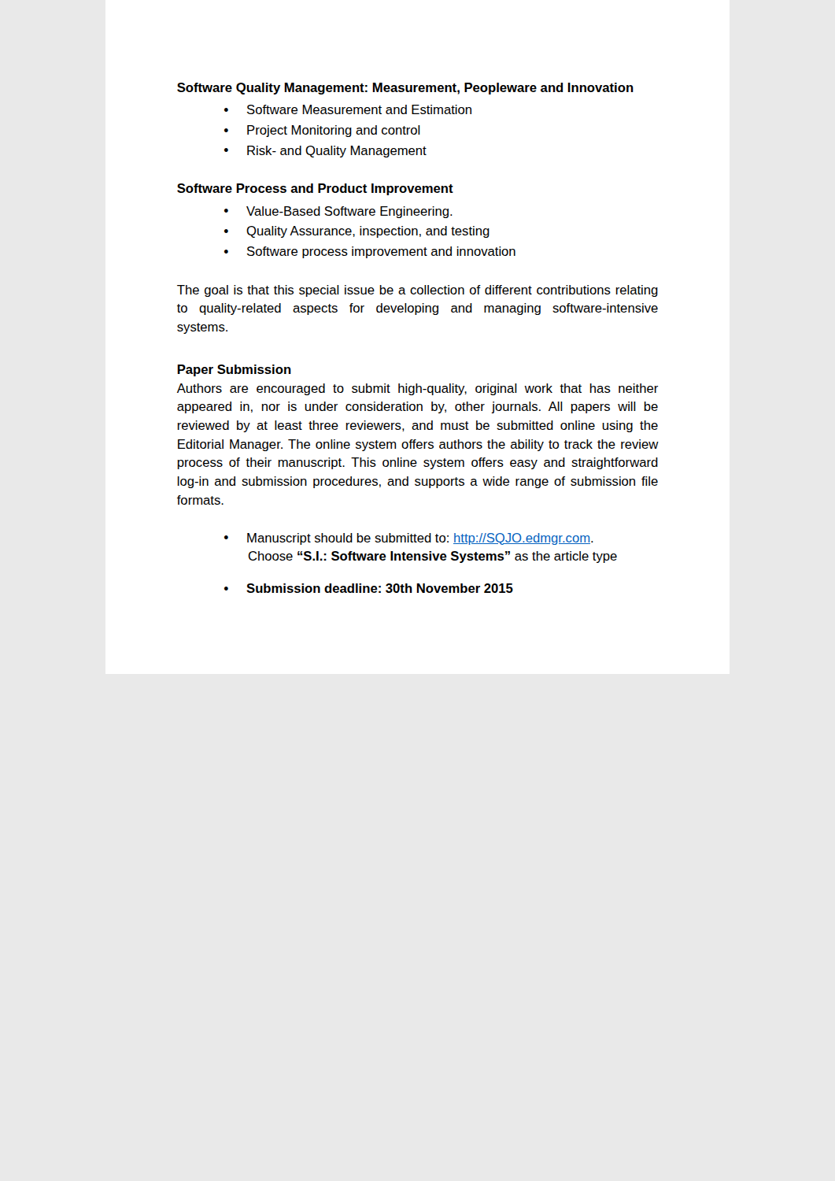Software Quality Management: Measurement, Peopleware and Innovation
Software Measurement and Estimation
Project Monitoring and control
Risk- and Quality Management
Software Process and Product Improvement
Value-Based Software Engineering.
Quality Assurance, inspection, and testing
Software process improvement and innovation
The goal is that this special issue be a collection of different contributions relating to quality-related aspects for developing and managing software-intensive systems.
Paper Submission
Authors are encouraged to submit high-quality, original work that has neither appeared in, nor is under consideration by, other journals. All papers will be reviewed by at least three reviewers, and must be submitted online using the Editorial Manager. The online system offers authors the ability to track the review process of their manuscript. This online system offers easy and straightforward log-in and submission procedures, and supports a wide range of submission file formats.
Manuscript should be submitted to: http://SQJO.edmgr.com.
Choose “S.I.: Software Intensive Systems” as the article type
Submission deadline: 30th November 2015